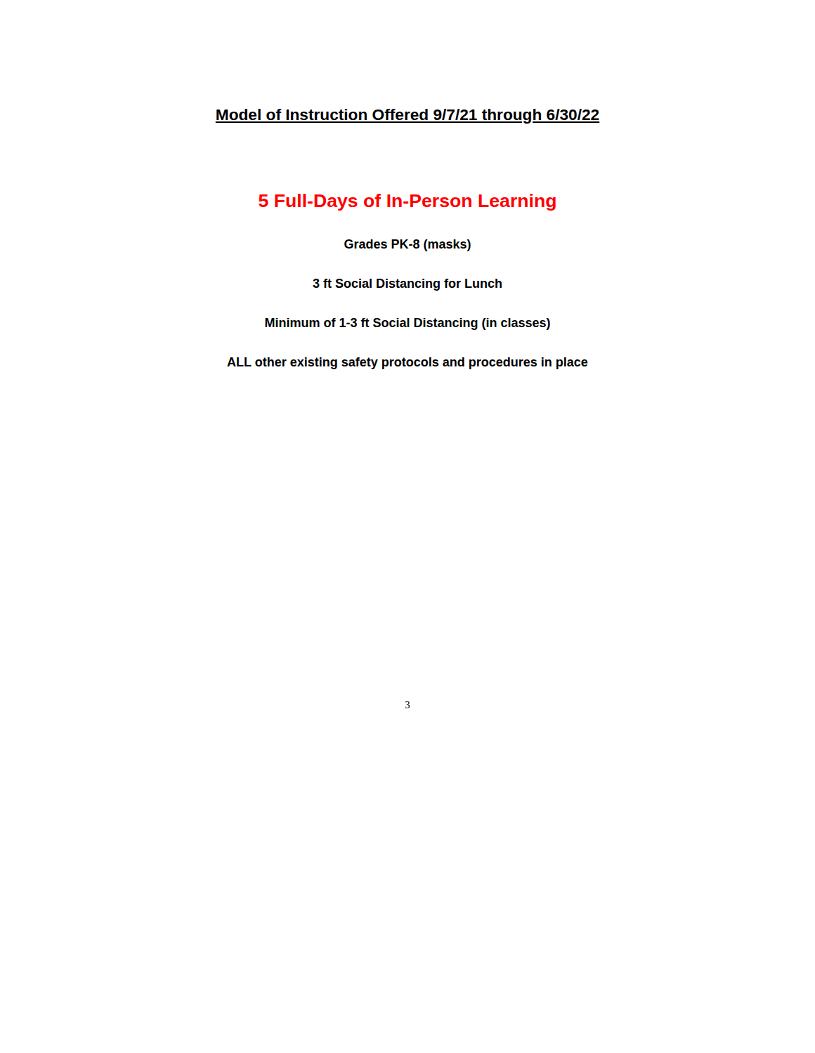Model of Instruction Offered 9/7/21 through 6/30/22
5 Full-Days of In-Person Learning
Grades PK-8 (masks)
3 ft Social Distancing for Lunch
Minimum of 1-3 ft Social Distancing (in classes)
ALL other existing safety protocols and procedures in place
3